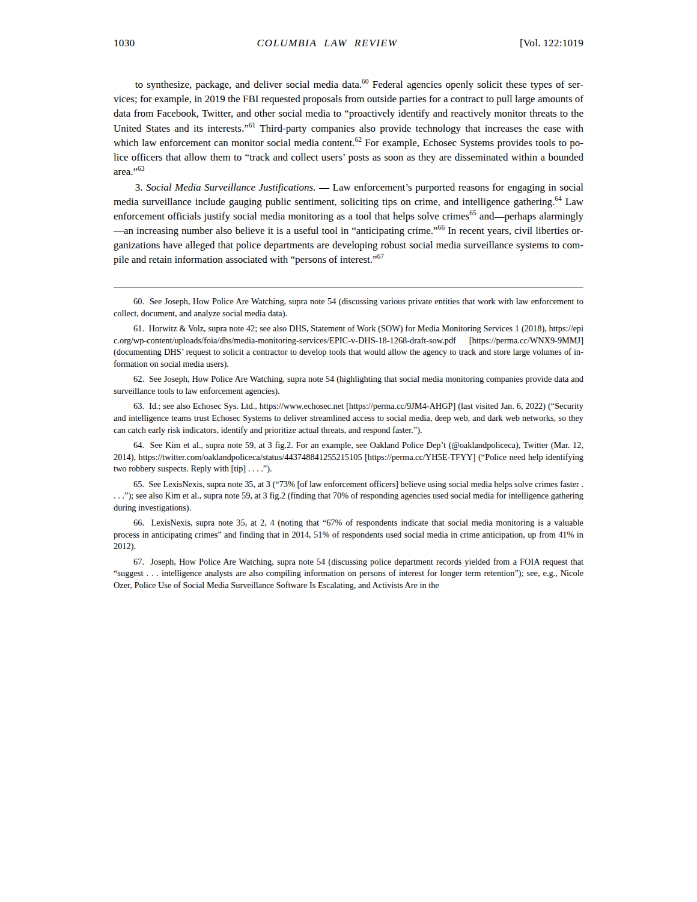1030 Columbia Law Review [Vol. 122:1019
to synthesize, package, and deliver social media data.60 Federal agencies openly solicit these types of services; for example, in 2019 the FBI requested proposals from outside parties for a contract to pull large amounts of data from Facebook, Twitter, and other social media to “proactively identify and reactively monitor threats to the United States and its interests.”61 Third-party companies also provide technology that increases the ease with which law enforcement can monitor social media content.62 For example, Echosec Systems provides tools to police officers that allow them to “track and collect users’ posts as soon as they are disseminated within a bounded area.”63
3. Social Media Surveillance Justifications. — Law enforcement’s purported reasons for engaging in social media surveillance include gauging public sentiment, soliciting tips on crime, and intelligence gathering.64 Law enforcement officials justify social media monitoring as a tool that helps solve crimes65 and—perhaps alarmingly—an increasing number also believe it is a useful tool in “anticipating crime.”66 In recent years, civil liberties organizations have alleged that police departments are developing robust social media surveillance systems to compile and retain information associated with “persons of interest.”67
60. See Joseph, How Police Are Watching, supra note 54 (discussing various private entities that work with law enforcement to collect, document, and analyze social media data).
61. Horwitz & Volz, supra note 42; see also DHS, Statement of Work (SOW) for Media Monitoring Services 1 (2018), https://epic.org/wp-content/uploads/foia/dhs/media-monitoring-services/EPIC-v-DHS-18-1268-draft-sow.pdf [https://perma.cc/WNX9-9MMJ] (documenting DHS’ request to solicit a contractor to develop tools that would allow the agency to track and store large volumes of information on social media users).
62. See Joseph, How Police Are Watching, supra note 54 (highlighting that social media monitoring companies provide data and surveillance tools to law enforcement agencies).
63. Id.; see also Echosec Sys. Ltd., https://www.echosec.net [https://perma.cc/9JM4-AHGP] (last visited Jan. 6, 2022) (“Security and intelligence teams trust Echosec Systems to deliver streamlined access to social media, deep web, and dark web networks, so they can catch early risk indicators, identify and prioritize actual threats, and respond faster.”).
64. See Kim et al., supra note 59, at 3 fig.2. For an example, see Oakland Police Dep’t (@oaklandpoliceca), Twitter (Mar. 12, 2014), https://twitter.com/oaklandpoliceca/status/443748841255215105 [https://perma.cc/YH5E-TFYY] (“Police need help identifying two robbery suspects. Reply with [tip] . . . .”).
65. See LexisNexis, supra note 35, at 3 (“73% [of law enforcement officers] believe using social media helps solve crimes faster . . . .”); see also Kim et al., supra note 59, at 3 fig.2 (finding that 70% of responding agencies used social media for intelligence gathering during investigations).
66. LexisNexis, supra note 35, at 2, 4 (noting that “67% of respondents indicate that social media monitoring is a valuable process in anticipating crimes” and finding that in 2014, 51% of respondents used social media in crime anticipation, up from 41% in 2012).
67. Joseph, How Police Are Watching, supra note 54 (discussing police department records yielded from a FOIA request that “suggest . . . intelligence analysts are also compiling information on persons of interest for longer term retention”); see, e.g., Nicole Ozer, Police Use of Social Media Surveillance Software Is Escalating, and Activists Are in the